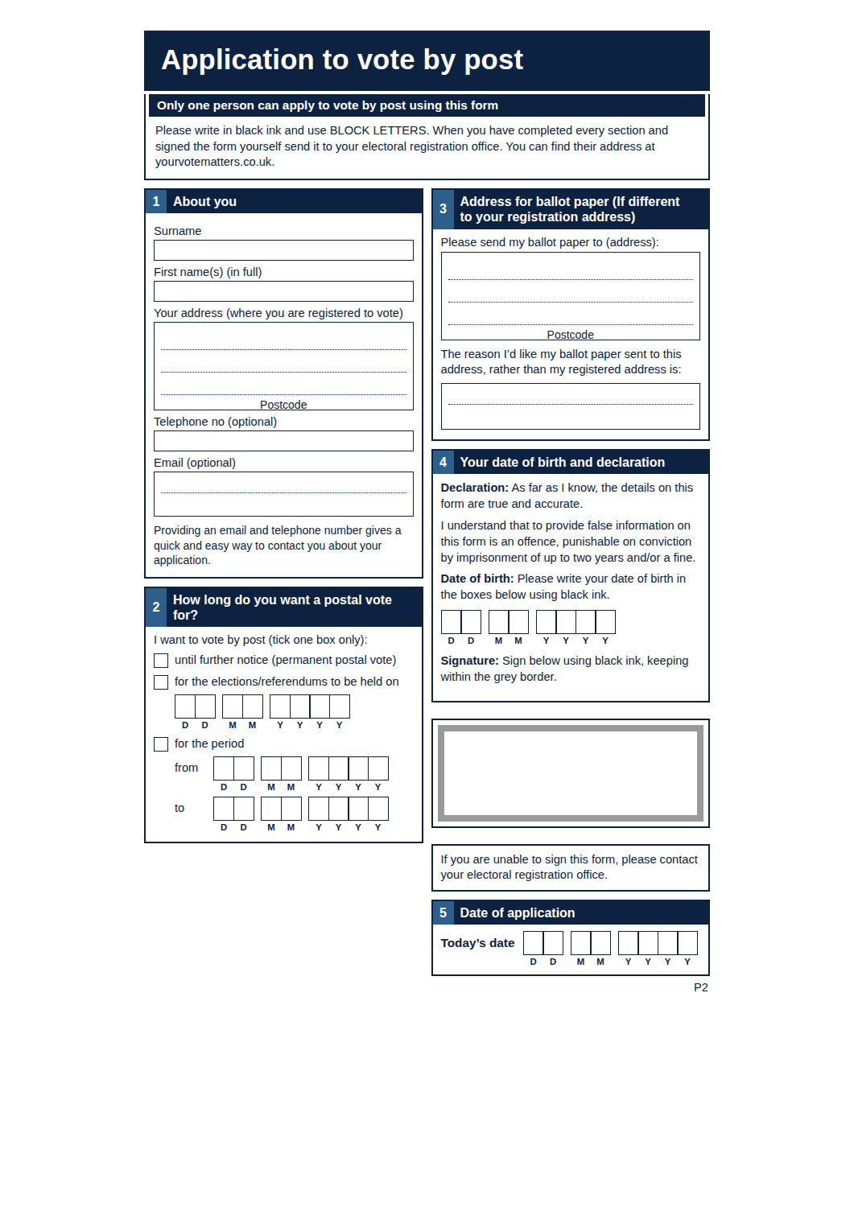Application to vote by post
Only one person can apply to vote by post using this form
Please write in black ink and use BLOCK LETTERS. When you have completed every section and signed the form yourself send it to your electoral registration office. You can find their address at yourvotematters.co.uk.
1
About you
Surname
First name(s) (in full)
Your address (where you are registered to vote)
Postcode
Telephone no (optional)
Email (optional)
Providing an email and telephone number gives a quick and easy way to contact you about your application.
2
How long do you want a postal vote for?
I want to vote by post (tick one box only):
until further notice (permanent postal vote)
for the elections/referendums to be held on
DD
MM
YYYY
for the period
from
DD
MM
YYYY
to
DD
MM
YYYY
3
Address for ballot paper (If different
to your registration address)
Please send my ballot paper to (address):
Postcode
The reason I’d like my ballot paper sent to this address, rather than my registered address is:
4
Your date of birth and declaration
Declaration: As far as I know, the details on this form are true and accurate.
I understand that to provide false information on this form is an offence, punishable on conviction by imprisonment of up to two years and/or a fine.
Date of birth: Please write your date of birth in the boxes below using black ink.
DD
MM
YYYY
Signature: Sign below using black ink, keeping within the grey border.
If you are unable to sign this form, please contact your electoral registration office.
5
Date of application
Today’s date
DD
MM
YYYY
P2